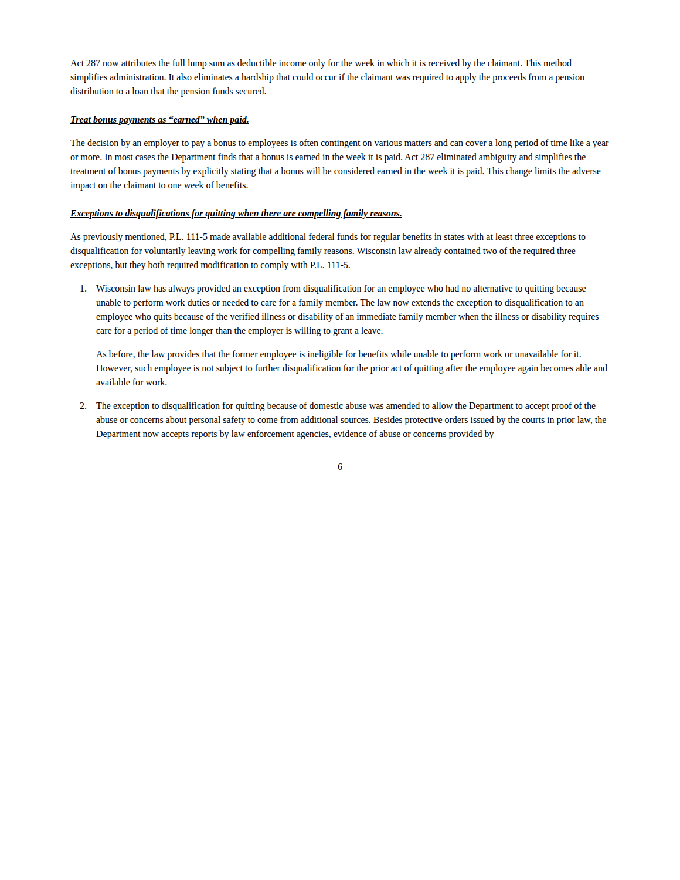Act 287 now attributes the full lump sum as deductible income only for the week in which it is received by the claimant. This method simplifies administration. It also eliminates a hardship that could occur if the claimant was required to apply the proceeds from a pension distribution to a loan that the pension funds secured.
Treat bonus payments as “earned” when paid.
The decision by an employer to pay a bonus to employees is often contingent on various matters and can cover a long period of time like a year or more. In most cases the Department finds that a bonus is earned in the week it is paid. Act 287 eliminated ambiguity and simplifies the treatment of bonus payments by explicitly stating that a bonus will be considered earned in the week it is paid. This change limits the adverse impact on the claimant to one week of benefits.
Exceptions to disqualifications for quitting when there are compelling family reasons.
As previously mentioned, P.L. 111-5 made available additional federal funds for regular benefits in states with at least three exceptions to disqualification for voluntarily leaving work for compelling family reasons. Wisconsin law already contained two of the required three exceptions, but they both required modification to comply with P.L. 111-5.
Wisconsin law has always provided an exception from disqualification for an employee who had no alternative to quitting because unable to perform work duties or needed to care for a family member. The law now extends the exception to disqualification to an employee who quits because of the verified illness or disability of an immediate family member when the illness or disability requires care for a period of time longer than the employer is willing to grant a leave.
As before, the law provides that the former employee is ineligible for benefits while unable to perform work or unavailable for it. However, such employee is not subject to further disqualification for the prior act of quitting after the employee again becomes able and available for work.
The exception to disqualification for quitting because of domestic abuse was amended to allow the Department to accept proof of the abuse or concerns about personal safety to come from additional sources. Besides protective orders issued by the courts in prior law, the Department now accepts reports by law enforcement agencies, evidence of abuse or concerns provided by
6